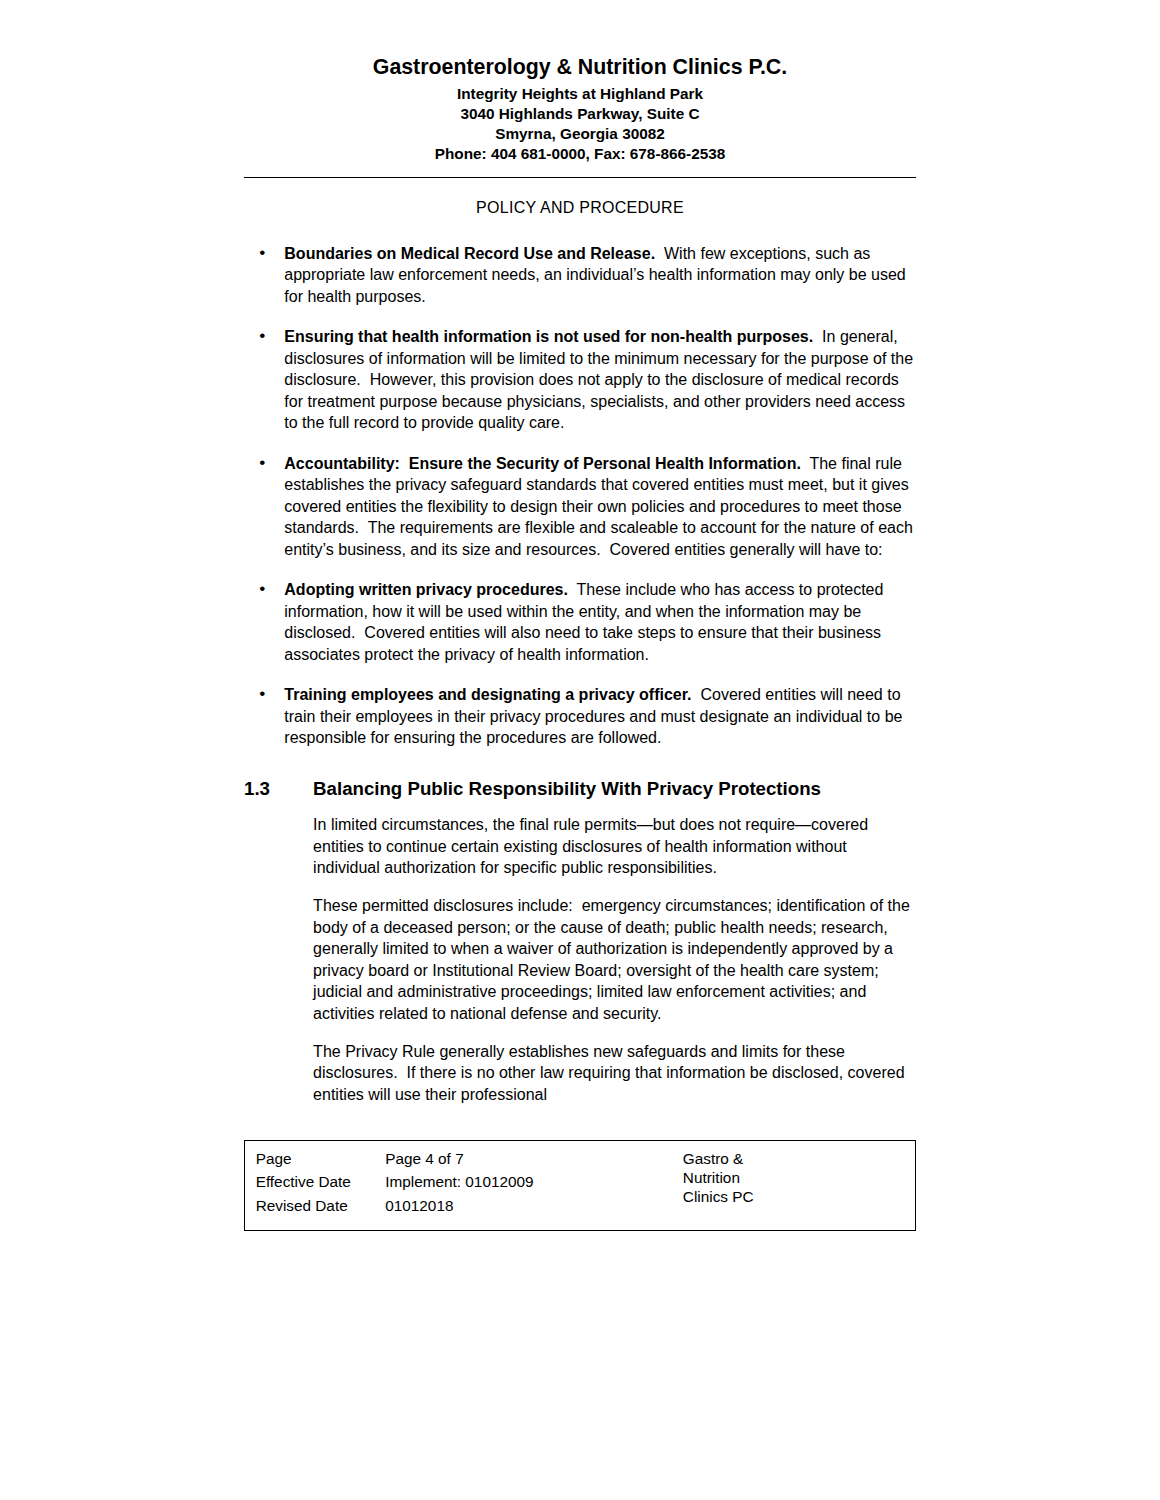Gastroenterology & Nutrition Clinics P.C.
Integrity Heights at Highland Park
3040 Highlands Parkway, Suite C
Smyrna, Georgia 30082
Phone: 404 681-0000, Fax: 678-866-2538
POLICY AND PROCEDURE
Boundaries on Medical Record Use and Release. With few exceptions, such as appropriate law enforcement needs, an individual’s health information may only be used for health purposes.
Ensuring that health information is not used for non-health purposes. In general, disclosures of information will be limited to the minimum necessary for the purpose of the disclosure. However, this provision does not apply to the disclosure of medical records for treatment purpose because physicians, specialists, and other providers need access to the full record to provide quality care.
Accountability: Ensure the Security of Personal Health Information. The final rule establishes the privacy safeguard standards that covered entities must meet, but it gives covered entities the flexibility to design their own policies and procedures to meet those standards. The requirements are flexible and scaleable to account for the nature of each entity’s business, and its size and resources. Covered entities generally will have to:
Adopting written privacy procedures. These include who has access to protected information, how it will be used within the entity, and when the information may be disclosed. Covered entities will also need to take steps to ensure that their business associates protect the privacy of health information.
Training employees and designating a privacy officer. Covered entities will need to train their employees in their privacy procedures and must designate an individual to be responsible for ensuring the procedures are followed.
1.3 Balancing Public Responsibility With Privacy Protections
In limited circumstances, the final rule permits—but does not require—covered entities to continue certain existing disclosures of health information without individual authorization for specific public responsibilities.
These permitted disclosures include: emergency circumstances; identification of the body of a deceased person; or the cause of death; public health needs; research, generally limited to when a waiver of authorization is independently approved by a privacy board or Institutional Review Board; oversight of the health care system; judicial and administrative proceedings; limited law enforcement activities; and activities related to national defense and security.
The Privacy Rule generally establishes new safeguards and limits for these disclosures. If there is no other law requiring that information be disclosed, covered entities will use their professional
| Page | Page 4 of 7 | Gastro & Nutrition Clinics PC |
| Effective Date | Implement: 01012009 |
| Revised Date | 01012018 |